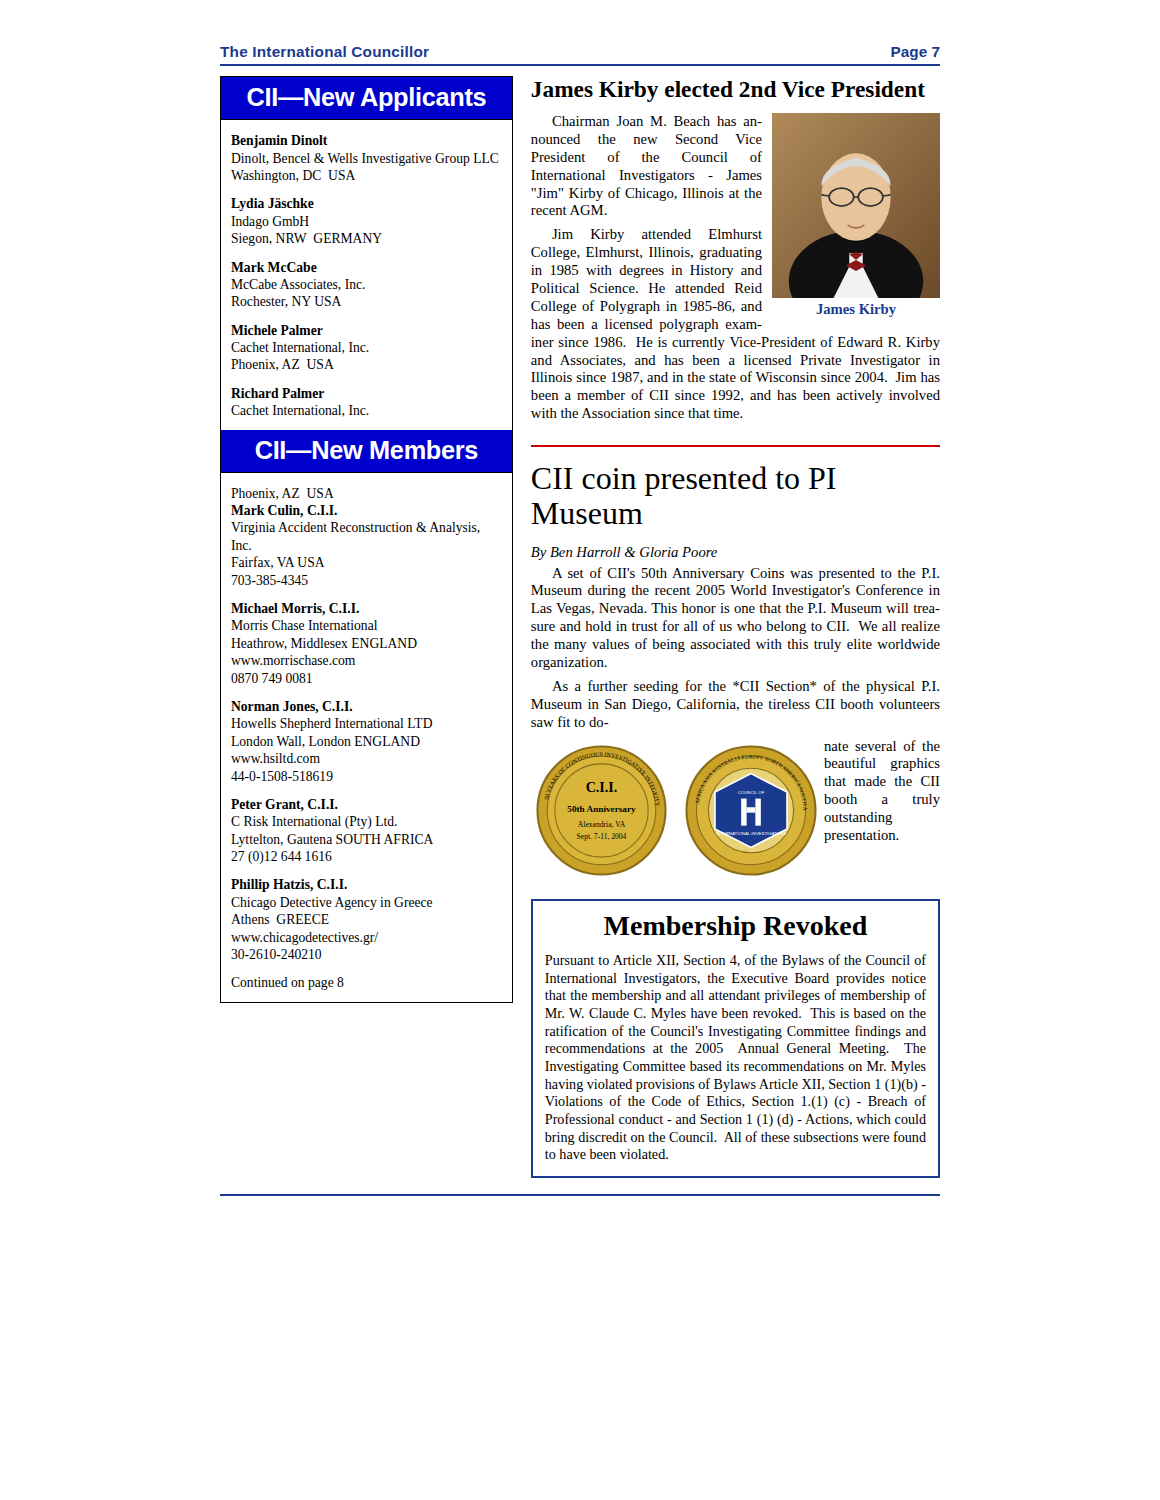The International Councillor Page 7
CII—New Applicants
Benjamin Dinolt
Dinolt, Bencel & Wells Investigative Group LLC
Washington, DC USA
Lydia Jäschke
Indago GmbH
Siegon, NRW GERMANY
Mark McCabe
McCabe Associates, Inc.
Rochester, NY USA
Michele Palmer
Cachet International, Inc.
Phoenix, AZ USA
Richard Palmer
Cachet International, Inc.
CII—New Members
Phoenix, AZ USA
Mark Culin, C.I.I.
Virginia Accident Reconstruction & Analysis, Inc.
Fairfax, VA USA
703-385-4345
Michael Morris, C.I.I.
Morris Chase International
Heathrow, Middlesex ENGLAND
www.morrischase.com
0870 749 0081
Norman Jones, C.I.I.
Howells Shepherd International LTD
London Wall, London ENGLAND
www.hsiltd.com
44-0-1508-518619
Peter Grant, C.I.I.
C Risk International (Pty) Ltd.
Lyttelton, Gautena SOUTH AFRICA
27 (0)12 644 1616
Phillip Hatzis, C.I.I.
Chicago Detective Agency in Greece
Athens GREECE
www.chicagodetectives.gr/
30-2610-240210
Continued on page 8
James Kirby elected 2nd Vice President
James Kirby
Chairman Joan M. Beach has announced the new Second Vice President of the Council of International Investigators - James "Jim" Kirby of Chicago, Illinois at the recent AGM.
Jim Kirby attended Elmhurst College, Elmhurst, Illinois, graduating in 1985 with degrees in History and Political Science. He attended Reid College of Polygraph in 1985-86, and has been a licensed polygraph examiner since 1986. He is currently Vice-President of Edward R. Kirby and Associates, and has been a licensed Private Investigator in Illinois since 1987, and in the state of Wisconsin since 2004. Jim has been a member of CII since 1992, and has been actively involved with the Association since that time.
CII coin presented to PI Museum
By Ben Harroll & Gloria Poore
A set of CII's 50th Anniversary Coins was presented to the P.I. Museum during the recent 2005 World Investigator's Conference in Las Vegas, Nevada. This honor is one that the P.I. Museum will treasure and hold in trust for all of us who belong to CII. We all realize the many values of being associated with this truly elite worldwide organization.
As a further seeding for the *CII Section* of the physical P.I. Museum in San Diego, California, the tireless CII booth volunteers saw fit to do-
nate several of the beautiful graphics that made the CII booth a truly outstanding presentation.
Membership Revoked
Pursuant to Article XII, Section 4, of the Bylaws of the Council of International Investigators, the Executive Board provides notice that the membership and all attendant privileges of membership of Mr. W. Claude C. Myles have been revoked. This is based on the ratification of the Council's Investigating Committee findings and recommendations at the 2005 Annual General Meeting. The Investigating Committee based its recommendations on Mr. Myles having violated provisions of Bylaws Article XII, Section 1 (1)(b) - Violations of the Code of Ethics, Section 1.(1) (c) - Breach of Professional conduct - and Section 1 (1) (d) - Actions, which could bring discredit on the Council. All of these subsections were found to have been violated.